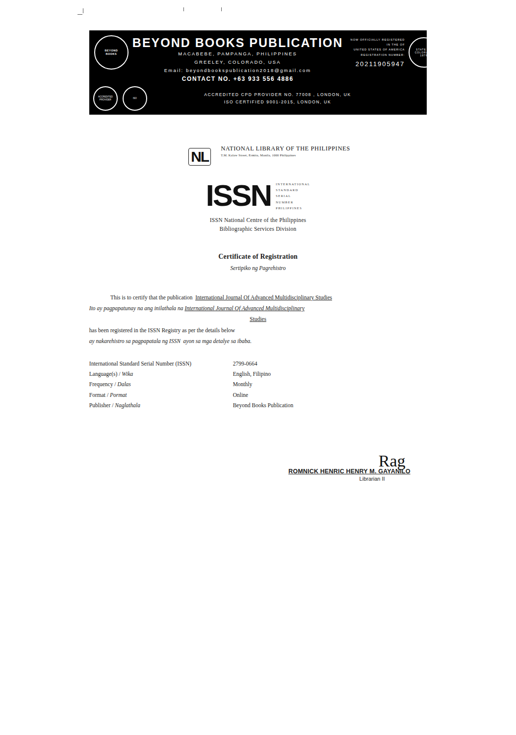Beyond
Books
BEYOND BOOKS PUBLICATION
MACABEBE, PAMPANGA, PHILIPPINES
GREELEY, COLORADO, USA
Email: beyondbookspublication2018@gmail.com
CONTACT NO. +63 933 556 4886
NOW OFFICIALLY REGISTERED IN THE OF
UNITED STATES OF AMERICA
REGISTRATION NUMBER:
20211905947
STATE OF
COLORADO
1876
Accredited
Provider
ISO
ACCREDITED CPD PROVIDER NO. 77008 , LONDON, UK
ISO CERTIFIED 9001-2015, LONDON, UK
NL
NATIONAL LIBRARY OF THE PHILIPPINES
T.M. Kalaw Street, Ermita, Manila, 1000 Philippines
ISSN
INTERNATIONAL
STANDARD
SERIAL
NUMBER
PHILIPPINES
ISSN National Centre of the Philippines
Bibliographic Services Division
Certificate of Registration
Sertipiko ng Pagrehistro
This is to certify that the publication International Journal Of Advanced Multidisciplinary Studies
Ito ay pagpapatunay na ang inilathala na International Journal Of Advanced Multidisciplinary
Studies
has been registered in the ISSN Registry as per the details below
ay nakarehistro sa pagpapatala ng ISSN ayon sa mga detalye sa ibaba.
International Standard Serial Number (ISSN)
Language(s) / Wika
Frequency / Dalas
Format / Pormat
Publisher / Naglathala
2799-0664
English, Filipino
Monthly
Online
Beyond Books Publication
Rag
ROMNICK HENRIC HENRY M. GAYANILO
Librarian II